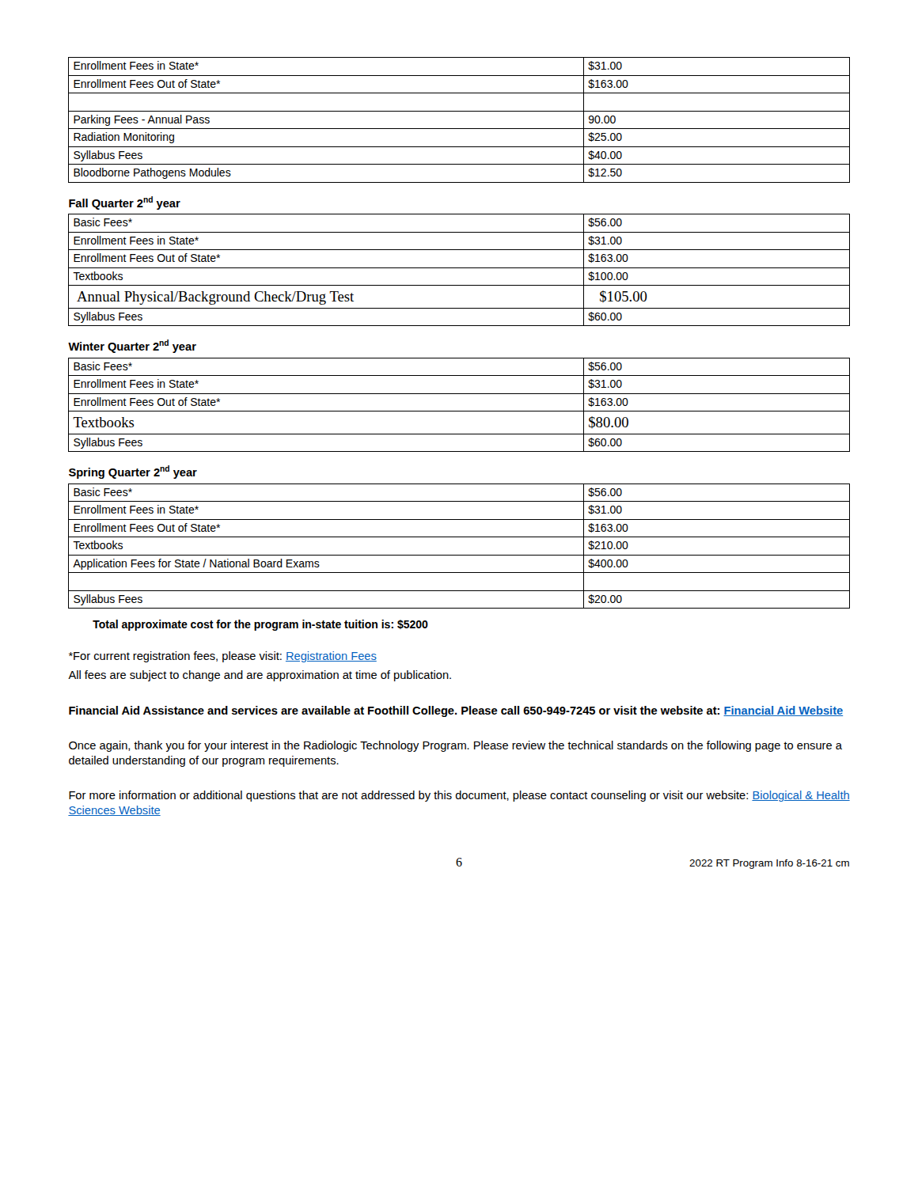| Enrollment Fees in State* | $31.00 |
| Enrollment Fees Out of State* | $163.00 |
| Parking Fees - Annual Pass | 90.00 |
| Radiation Monitoring | $25.00 |
| Syllabus Fees | $40.00 |
| Bloodborne Pathogens Modules | $12.50 |
Fall Quarter 2nd year
| Basic Fees* | $56.00 |
| Enrollment Fees in State* | $31.00 |
| Enrollment Fees Out of State* | $163.00 |
| Textbooks | $100.00 |
| Annual Physical/Background Check/Drug Test | $105.00 |
| Syllabus Fees | $60.00 |
Winter Quarter 2nd year
| Basic Fees* | $56.00 |
| Enrollment Fees in State* | $31.00 |
| Enrollment Fees Out of State* | $163.00 |
| Textbooks | $80.00 |
| Syllabus Fees | $60.00 |
Spring Quarter 2nd year
| Basic Fees* | $56.00 |
| Enrollment Fees in State* | $31.00 |
| Enrollment Fees Out of State* | $163.00 |
| Textbooks | $210.00 |
| Application Fees for State / National Board Exams | $400.00 |
| Syllabus Fees | $20.00 |
Total approximate cost for the program in-state tuition is: $5200
*For current registration fees, please visit: Registration Fees
All fees are subject to change and are approximation at time of publication.
Financial Aid Assistance and services are available at Foothill College. Please call 650-949-7245 or visit the website at: Financial Aid Website
Once again, thank you for your interest in the Radiologic Technology Program. Please review the technical standards on the following page to ensure a detailed understanding of our program requirements.
For more information or additional questions that are not addressed by this document, please contact counseling or visit our website: Biological & Health Sciences Website
6
2022 RT Program Info 8-16-21 cm